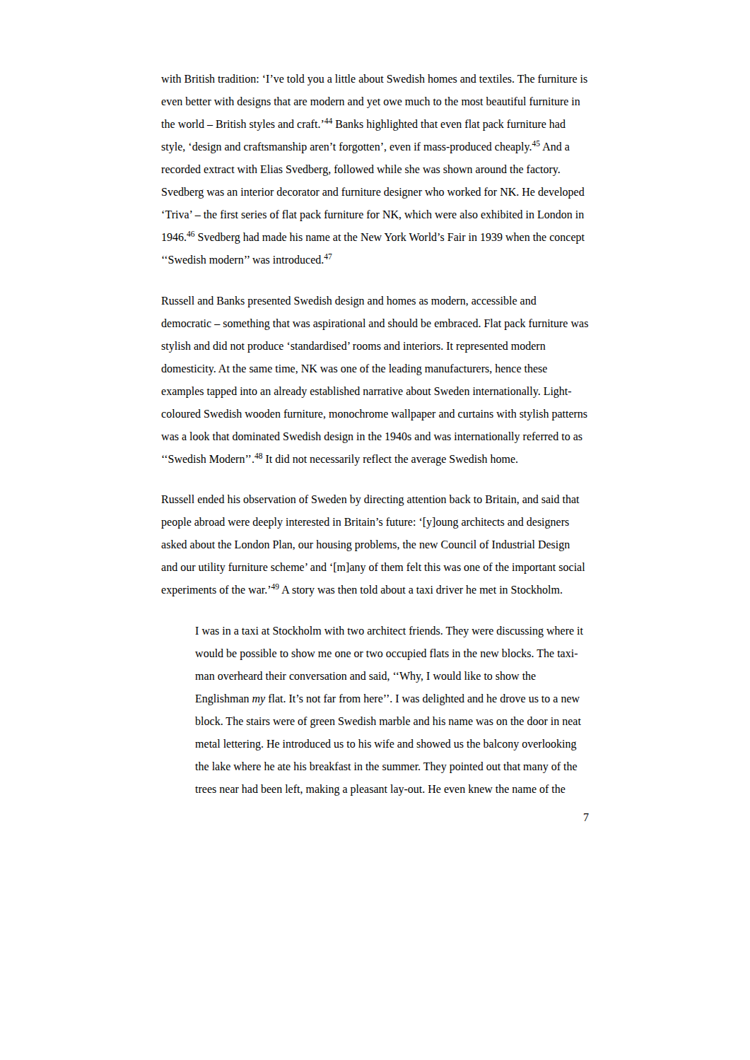with British tradition: ‘I’ve told you a little about Swedish homes and textiles. The furniture is even better with designs that are modern and yet owe much to the most beautiful furniture in the world – British styles and craft.’44 Banks highlighted that even flat pack furniture had style, ‘design and craftsmanship aren’t forgotten’, even if mass-produced cheaply.45 And a recorded extract with Elias Svedberg, followed while she was shown around the factory. Svedberg was an interior decorator and furniture designer who worked for NK. He developed ‘Triva’ – the first series of flat pack furniture for NK, which were also exhibited in London in 1946.46 Svedberg had made his name at the New York World’s Fair in 1939 when the concept ‘‘Swedish modern’’ was introduced.47
Russell and Banks presented Swedish design and homes as modern, accessible and democratic – something that was aspirational and should be embraced. Flat pack furniture was stylish and did not produce ‘standardised’ rooms and interiors. It represented modern domesticity. At the same time, NK was one of the leading manufacturers, hence these examples tapped into an already established narrative about Sweden internationally. Light-coloured Swedish wooden furniture, monochrome wallpaper and curtains with stylish patterns was a look that dominated Swedish design in the 1940s and was internationally referred to as ‘‘Swedish Modern’’.48 It did not necessarily reflect the average Swedish home.
Russell ended his observation of Sweden by directing attention back to Britain, and said that people abroad were deeply interested in Britain’s future: ‘[y]oung architects and designers asked about the London Plan, our housing problems, the new Council of Industrial Design and our utility furniture scheme’ and ‘[m]any of them felt this was one of the important social experiments of the war.’49 A story was then told about a taxi driver he met in Stockholm.
I was in a taxi at Stockholm with two architect friends. They were discussing where it would be possible to show me one or two occupied flats in the new blocks. The taxi-man overheard their conversation and said, ‘‘Why, I would like to show the Englishman my flat. It’s not far from here’’. I was delighted and he drove us to a new block. The stairs were of green Swedish marble and his name was on the door in neat metal lettering. He introduced us to his wife and showed us the balcony overlooking the lake where he ate his breakfast in the summer. They pointed out that many of the trees near had been left, making a pleasant lay-out. He even knew the name of the
7